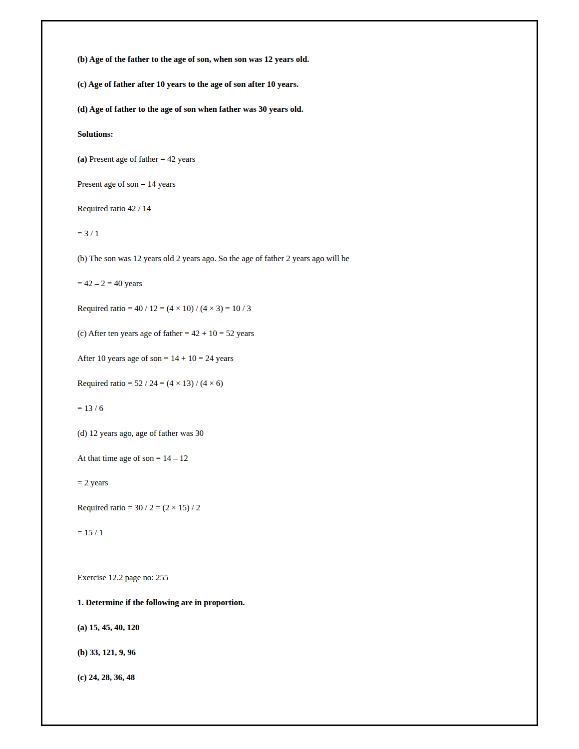(b) Age of the father to the age of son, when son was 12 years old.
(c) Age of father after 10 years to the age of son after 10 years.
(d) Age of father to the age of son when father was 30 years old.
Solutions:
(a) Present age of father = 42 years
Present age of son = 14 years
Required ratio 42 / 14
= 3 / 1
(b) The son was 12 years old 2 years ago. So the age of father 2 years ago will be
= 42 – 2 = 40 years
Required ratio = 40 / 12 = (4 × 10) / (4 × 3) = 10 / 3
(c) After ten years age of father = 42 + 10 = 52 years
After 10 years age of son = 14 + 10 = 24 years
Required ratio = 52 / 24 = (4 × 13) / (4 × 6)
= 13 / 6
(d) 12 years ago, age of father was 30
At that time age of son = 14 – 12
= 2 years
Required ratio = 30 / 2 = (2 × 15) / 2
= 15 / 1
Exercise 12.2 page no: 255
1. Determine if the following are in proportion.
(a) 15, 45, 40, 120
(b) 33, 121, 9, 96
(c) 24, 28, 36, 48